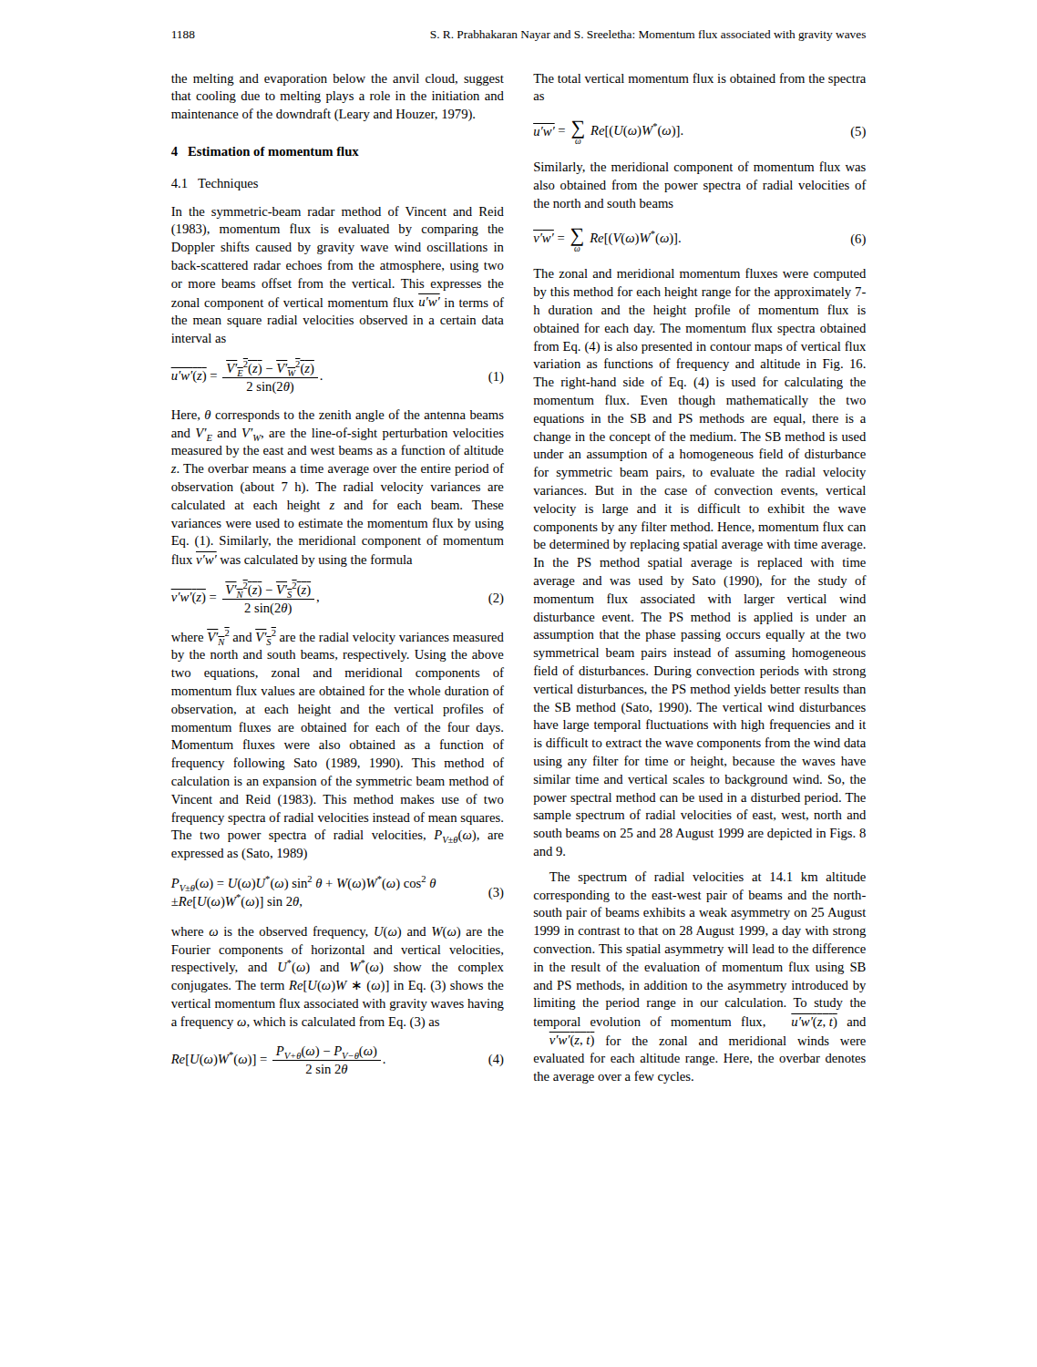1188 S. R. Prabhakaran Nayar and S. Sreeletha: Momentum flux associated with gravity waves
the melting and evaporation below the anvil cloud, suggest that cooling due to melting plays a role in the initiation and maintenance of the downdraft (Leary and Houzer, 1979).
4 Estimation of momentum flux
4.1 Techniques
In the symmetric-beam radar method of Vincent and Reid (1983), momentum flux is evaluated by comparing the Doppler shifts caused by gravity wave wind oscillations in back-scattered radar echoes from the atmosphere, using two or more beams offset from the vertical. This expresses the zonal component of vertical momentum flux u′w′ in terms of the mean square radial velocities observed in a certain data interval as
u′w′(z) = V′E2(z) − V′W2(z) 2 sin(2θ). (1)
Here, θ corresponds to the zenith angle of the antenna beams and V′E and V′W, are the line-of-sight perturbation velocities measured by the east and west beams as a function of altitude z. The overbar means a time average over the entire period of observation (about 7 h). The radial velocity variances are calculated at each height z and for each beam. These variances were used to estimate the momentum flux by using Eq. (1). Similarly, the meridional component of momentum flux v′w′ was calculated by using the formula
v′w′(z) = V′N2(z) − V′S2(z) 2 sin(2θ), (2)
where V′N2 and V′S2 are the radial velocity variances measured by the north and south beams, respectively. Using the above two equations, zonal and meridional components of momentum flux values are obtained for the whole duration of observation, at each height and the vertical profiles of momentum fluxes are obtained for each of the four days. Momentum fluxes were also obtained as a function of frequency following Sato (1989, 1990). This method of calculation is an expansion of the symmetric beam method of Vincent and Reid (1983). This method makes use of two frequency spectra of radial velocities instead of mean squares. The two power spectra of radial velocities, PV±θ(ω), are expressed as (Sato, 1989)
PV±θ(ω) = U(ω)U*(ω) sin2 θ + W(ω)W*(ω) cos2 θ
±Re[U(ω)W*(ω)] sin 2θ, (3)
where ω is the observed frequency, U(ω) and W(ω) are the Fourier components of horizontal and vertical velocities, respectively, and U*(ω) and W*(ω) show the complex conjugates. The term Re[U(ω)W ∗ (ω)] in Eq. (3) shows the vertical momentum flux associated with gravity waves having a frequency ω, which is calculated from Eq. (3) as
Re[U(ω)W*(ω)] = PV+θ(ω) − PV−θ(ω) 2 sin 2θ. (4)
The total vertical momentum flux is obtained from the spectra as
u′w′ = ∑ω Re[(U(ω)W*(ω)]. (5)
Similarly, the meridional component of momentum flux was also obtained from the power spectra of radial velocities of the north and south beams
v′w′ = ∑ω Re[(V(ω)W*(ω)]. (6)
The zonal and meridional momentum fluxes were computed by this method for each height range for the approximately 7-h duration and the height profile of momentum flux is obtained for each day. The momentum flux spectra obtained from Eq. (4) is also presented in contour maps of vertical flux variation as functions of frequency and altitude in Fig. 16. The right-hand side of Eq. (4) is used for calculating the momentum flux. Even though mathematically the two equations in the SB and PS methods are equal, there is a change in the concept of the medium. The SB method is used under an assumption of a homogeneous field of disturbance for symmetric beam pairs, to evaluate the radial velocity variances. But in the case of convection events, vertical velocity is large and it is difficult to exhibit the wave components by any filter method. Hence, momentum flux can be determined by replacing spatial average with time average. In the PS method spatial average is replaced with time average and was used by Sato (1990), for the study of momentum flux associated with larger vertical wind disturbance event. The PS method is applied is under an assumption that the phase passing occurs equally at the two symmetrical beam pairs instead of assuming homogeneous field of disturbances. During convection periods with strong vertical disturbances, the PS method yields better results than the SB method (Sato, 1990). The vertical wind disturbances have large temporal fluctuations with high frequencies and it is difficult to extract the wave components from the wind data using any filter for time or height, because the waves have similar time and vertical scales to background wind. So, the power spectral method can be used in a disturbed period. The sample spectrum of radial velocities of east, west, north and south beams on 25 and 28 August 1999 are depicted in Figs. 8 and 9.
The spectrum of radial velocities at 14.1 km altitude corresponding to the east-west pair of beams and the north-south pair of beams exhibits a weak asymmetry on 25 August 1999 in contrast to that on 28 August 1999, a day with strong convection. This spatial asymmetry will lead to the difference in the result of the evaluation of momentum flux using SB and PS methods, in addition to the asymmetry introduced by limiting the period range in our calculation. To study the temporal evolution of momentum flux, u′w′(z, t) and v′w′(z, t) for the zonal and meridional winds were evaluated for each altitude range. Here, the overbar denotes the average over a few cycles.